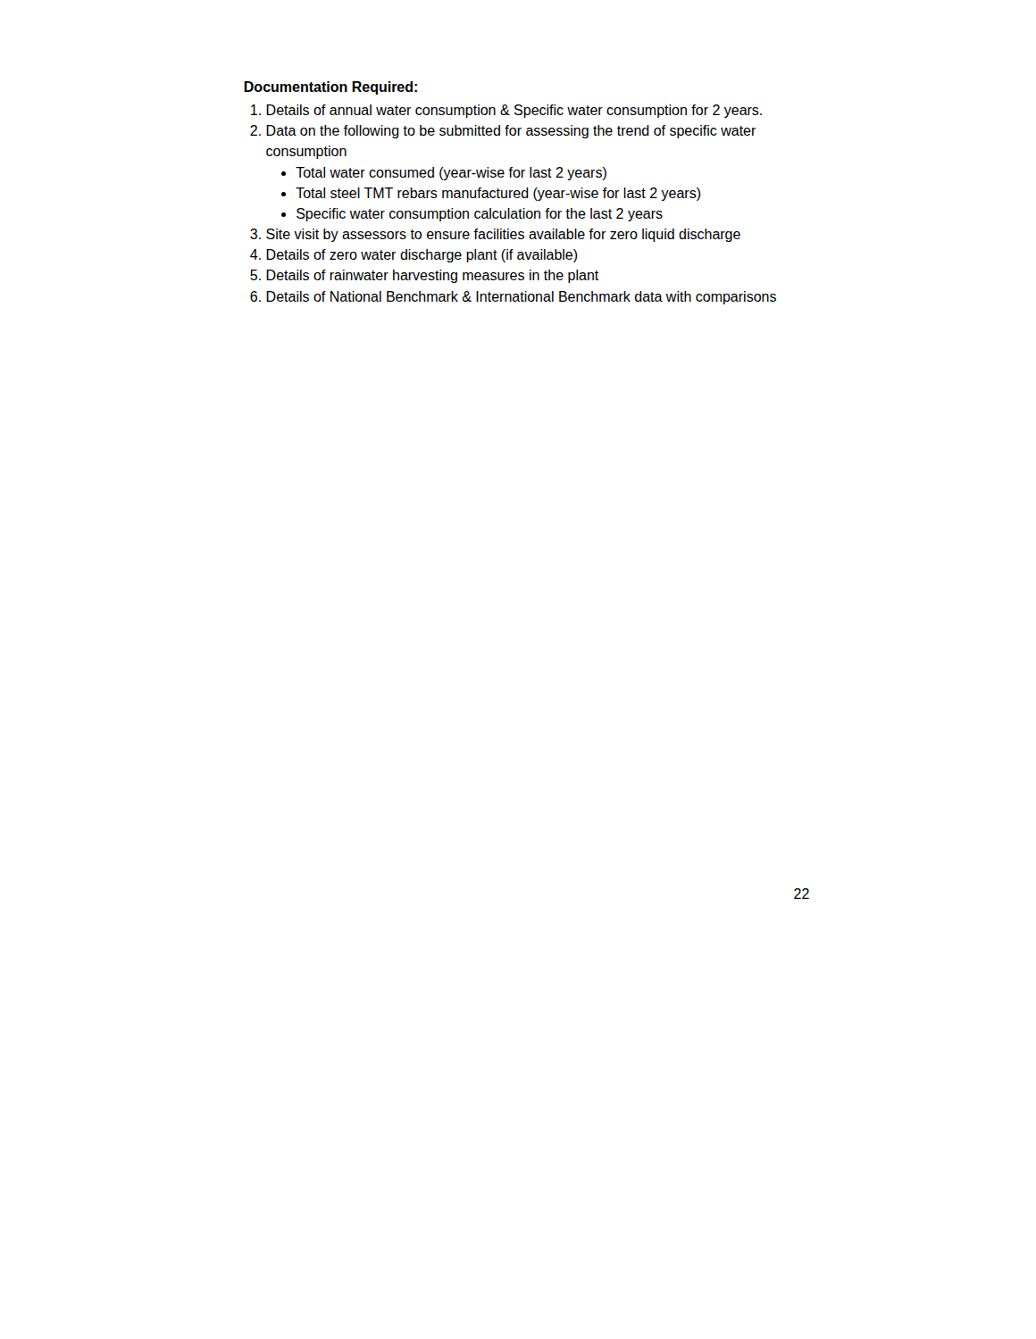Documentation Required:
Details of annual water consumption & Specific water consumption for 2 years.
Data on the following to be submitted for assessing the trend of specific water consumption
Total water consumed (year-wise for last 2 years)
Total steel TMT rebars manufactured (year-wise for last 2 years)
Specific water consumption calculation for the last 2 years
Site visit by assessors to ensure facilities available for zero liquid discharge
Details of zero water discharge plant (if available)
Details of rainwater harvesting measures in the plant
Details of National Benchmark & International Benchmark data with comparisons
22